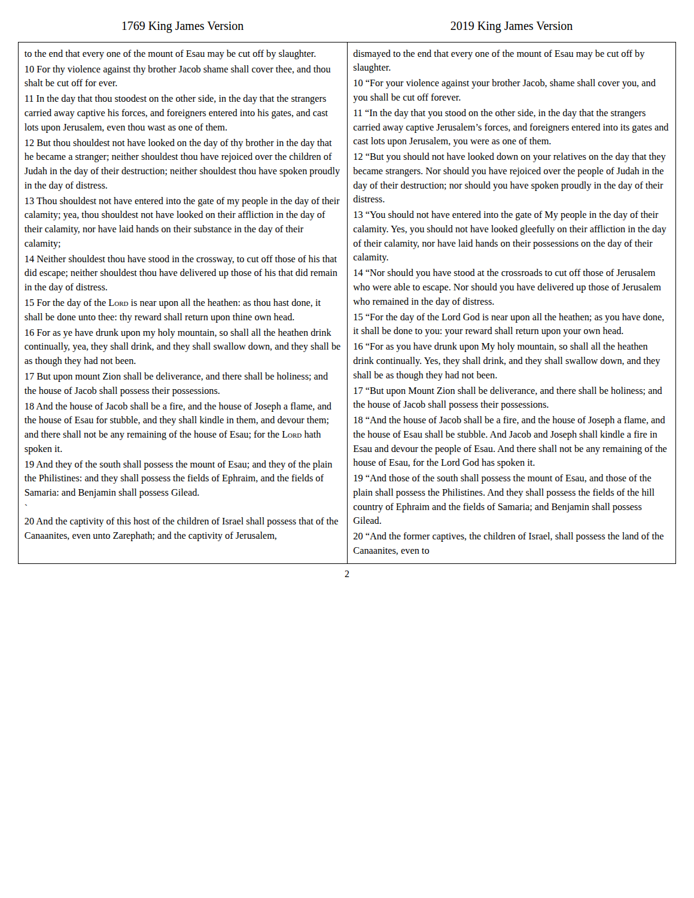1769 King James Version 2019 King James Version
| to the end that every one of the mount of Esau may be cut off by slaughter. 10 For thy violence against thy brother Jacob shame shall cover thee, and thou shalt be cut off for ever. 11 In the day that thou stoodest on the other side, in the day that the strangers carried away captive his forces, and foreigners entered into his gates, and cast lots upon Jerusalem, even thou wast as one of them. 12 But thou shouldest not have looked on the day of thy brother in the day that he became a stranger; neither shouldest thou have rejoiced over the children of Judah in the day of their destruction; neither shouldest thou have spoken proudly in the day of distress. 13 Thou shouldest not have entered into the gate of my people in the day of their calamity; yea, thou shouldest not have looked on their affliction in the day of their calamity, nor have laid hands on their substance in the day of their calamity; 14 Neither shouldest thou have stood in the crossway, to cut off those of his that did escape; neither shouldest thou have delivered up those of his that did remain in the day of distress. 15 For the day of the Lord is near upon all the heathen: as thou hast done, it shall be done unto thee: thy reward shall return upon thine own head. 16 For as ye have drunk upon my holy mountain, so shall all the heathen drink continually, yea, they shall drink, and they shall swallow down, and they shall be as though they had not been. 17 But upon mount Zion shall be deliverance, and there shall be holiness; and the house of Jacob shall possess their possessions. 18 And the house of Jacob shall be a fire, and the house of Joseph a flame, and the house of Esau for stubble, and they shall kindle in them, and devour them; and there shall not be any remaining of the house of Esau; for the Lord hath spoken it. 19 And they of the south shall possess the mount of Esau; and they of the plain the Philistines: and they shall possess the fields of Ephraim, and the fields of Samaria: and Benjamin shall possess Gilead. ` 20 And the captivity of this host of the children of Israel shall possess that of the Canaanites, even unto Zarephath; and the captivity of Jerusalem, | dismayed to the end that every one of the mount of Esau may be cut off by slaughter. 10 “For your violence against your brother Jacob, shame shall cover you, and you shall be cut off forever. 11 “In the day that you stood on the other side, in the day that the strangers carried away captive Jerusalem’s forces, and foreigners entered into its gates and cast lots upon Jerusalem, you were as one of them. 12 “But you should not have looked down on your relatives on the day that they became strangers. Nor should you have rejoiced over the people of Judah in the day of their destruction; nor should you have spoken proudly in the day of their distress. 13 “You should not have entered into the gate of My people in the day of their calamity. Yes, you should not have looked gleefully on their affliction in the day of their calamity, nor have laid hands on their possessions on the day of their calamity. 14 “Nor should you have stood at the crossroads to cut off those of Jerusalem who were able to escape. Nor should you have delivered up those of Jerusalem who remained in the day of distress. 15 “For the day of the Lord God is near upon all the heathen; as you have done, it shall be done to you: your reward shall return upon your own head. 16 “For as you have drunk upon My holy mountain, so shall all the heathen drink continually. Yes, they shall drink, and they shall swallow down, and they shall be as though they had not been. 17 “But upon Mount Zion shall be deliverance, and there shall be holiness; and the house of Jacob shall possess their possessions. 18 “And the house of Jacob shall be a fire, and the house of Joseph a flame, and the house of Esau shall be stubble. And Jacob and Joseph shall kindle a fire in Esau and devour the people of Esau. And there shall not be any remaining of the house of Esau, for the Lord God has spoken it. 19 “And those of the south shall possess the mount of Esau, and those of the plain shall possess the Philistines. And they shall possess the fields of the hill country of Ephraim and the fields of Samaria; and Benjamin shall possess Gilead. 20 “And the former captives, the children of Israel, shall possess the land of the Canaanites, even to |
2